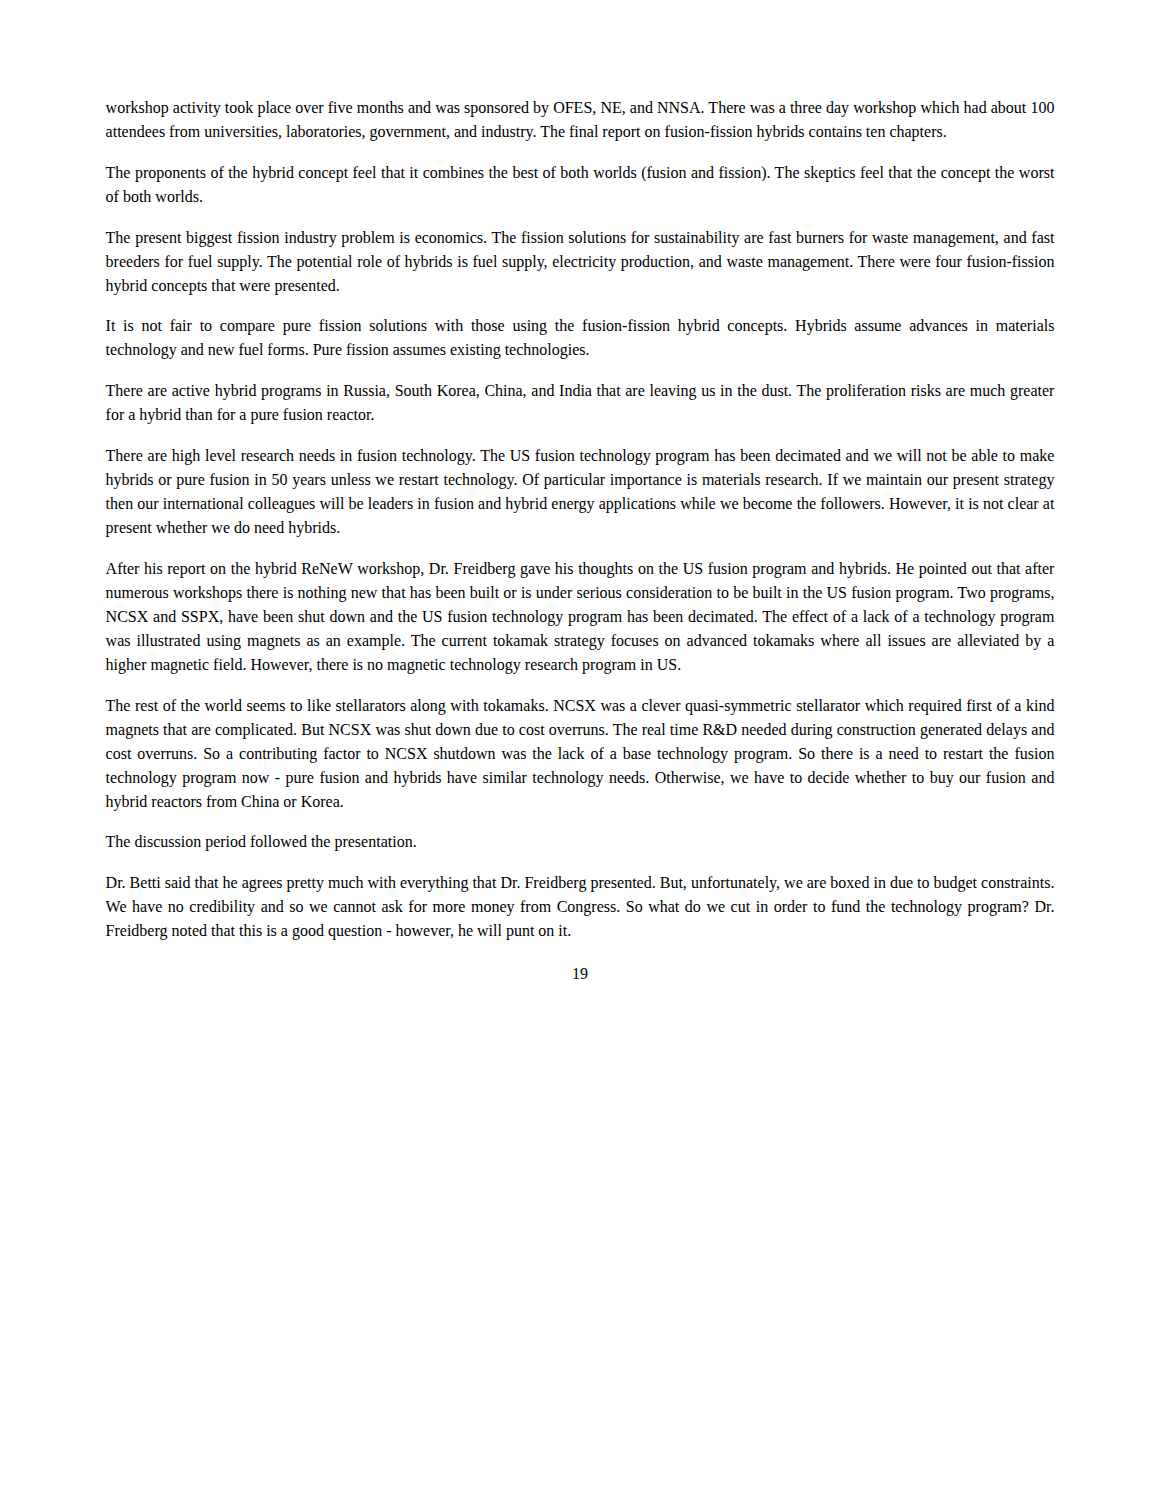workshop activity took place over five months and was sponsored by OFES, NE, and NNSA. There was a three day workshop which had about 100 attendees from universities, laboratories, government, and industry. The final report on fusion-fission hybrids contains ten chapters.
The proponents of the hybrid concept feel that it combines the best of both worlds (fusion and fission). The skeptics feel that the concept the worst of both worlds.
The present biggest fission industry problem is economics. The fission solutions for sustainability are fast burners for waste management, and fast breeders for fuel supply. The potential role of hybrids is fuel supply, electricity production, and waste management. There were four fusion-fission hybrid concepts that were presented.
It is not fair to compare pure fission solutions with those using the fusion-fission hybrid concepts. Hybrids assume advances in materials technology and new fuel forms. Pure fission assumes existing technologies.
There are active hybrid programs in Russia, South Korea, China, and India that are leaving us in the dust. The proliferation risks are much greater for a hybrid than for a pure fusion reactor.
There are high level research needs in fusion technology. The US fusion technology program has been decimated and we will not be able to make hybrids or pure fusion in 50 years unless we restart technology. Of particular importance is materials research. If we maintain our present strategy then our international colleagues will be leaders in fusion and hybrid energy applications while we become the followers. However, it is not clear at present whether we do need hybrids.
After his report on the hybrid ReNeW workshop, Dr. Freidberg gave his thoughts on the US fusion program and hybrids. He pointed out that after numerous workshops there is nothing new that has been built or is under serious consideration to be built in the US fusion program. Two programs, NCSX and SSPX, have been shut down and the US fusion technology program has been decimated. The effect of a lack of a technology program was illustrated using magnets as an example. The current tokamak strategy focuses on advanced tokamaks where all issues are alleviated by a higher magnetic field. However, there is no magnetic technology research program in US.
The rest of the world seems to like stellarators along with tokamaks. NCSX was a clever quasi-symmetric stellarator which required first of a kind magnets that are complicated. But NCSX was shut down due to cost overruns. The real time R&D needed during construction generated delays and cost overruns. So a contributing factor to NCSX shutdown was the lack of a base technology program. So there is a need to restart the fusion technology program now - pure fusion and hybrids have similar technology needs. Otherwise, we have to decide whether to buy our fusion and hybrid reactors from China or Korea.
The discussion period followed the presentation.
Dr. Betti said that he agrees pretty much with everything that Dr. Freidberg presented. But, unfortunately, we are boxed in due to budget constraints. We have no credibility and so we cannot ask for more money from Congress. So what do we cut in order to fund the technology program? Dr. Freidberg noted that this is a good question - however, he will punt on it.
19